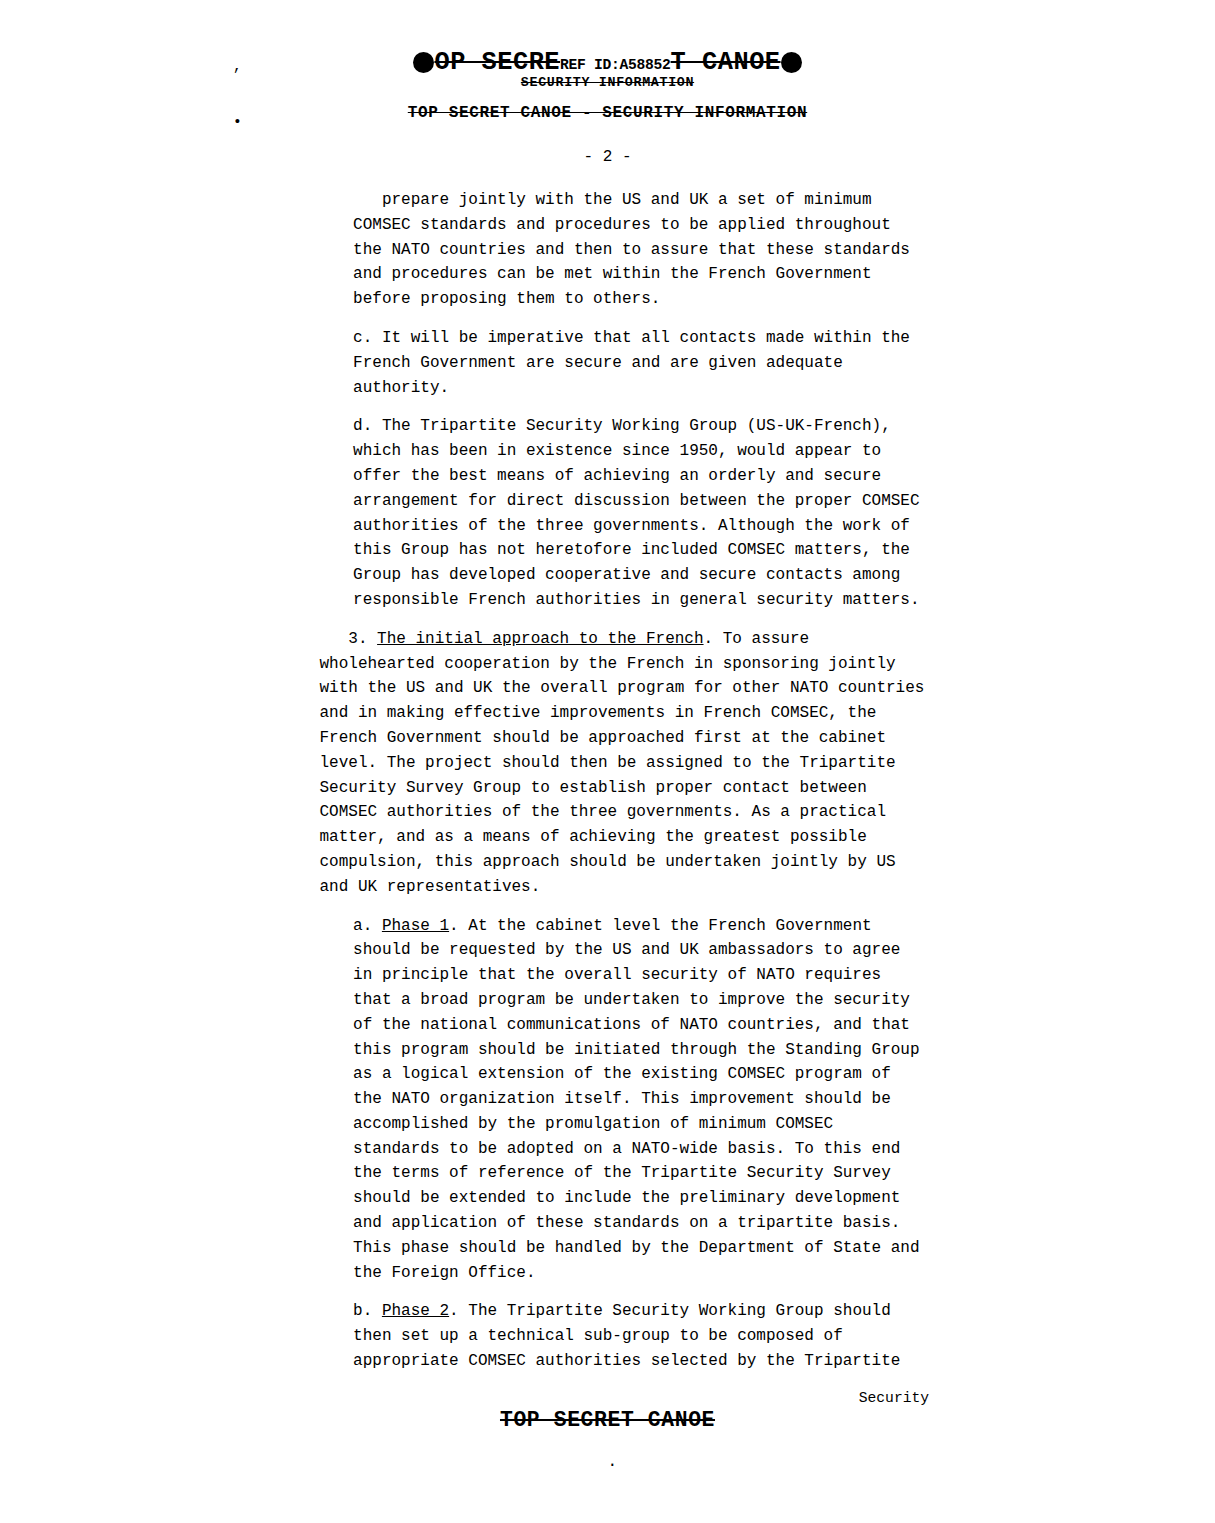, •
OP SECRE REF ID:A58852 T CANOE
SECURITY INFORMATION
TOP SECRET CANOE - SECURITY INFORMATION
- 2 -
prepare jointly with the US and UK a set of minimum COMSEC standards and procedures to be applied throughout the NATO countries and then to assure that these standards and procedures can be met within the French Government before proposing them to others.
c. It will be imperative that all contacts made within the French Government are secure and are given adequate authority.
d. The Tripartite Security Working Group (US-UK-French), which has been in existence since 1950, would appear to offer the best means of achieving an orderly and secure arrangement for direct discussion between the proper COMSEC authorities of the three governments. Although the work of this Group has not heretofore included COMSEC matters, the Group has developed cooperative and secure contacts among responsible French authorities in general security matters.
3. The initial approach to the French. To assure wholehearted cooperation by the French in sponsoring jointly with the US and UK the overall program for other NATO countries and in making effective improvements in French COMSEC, the French Government should be approached first at the cabinet level. The project should then be assigned to the Tripartite Security Survey Group to establish proper contact between COMSEC authorities of the three governments. As a practical matter, and as a means of achieving the greatest possible compulsion, this approach should be undertaken jointly by US and UK representatives.
a. Phase 1. At the cabinet level the French Government should be requested by the US and UK ambassadors to agree in principle that the overall security of NATO requires that a broad program be undertaken to improve the security of the national communications of NATO countries, and that this program should be initiated through the Standing Group as a logical extension of the existing COMSEC program of the NATO organization itself. This improvement should be accomplished by the promulgation of minimum COMSEC standards to be adopted on a NATO-wide basis. To this end the terms of reference of the Tripartite Security Survey should be extended to include the preliminary development and application of these standards on a tripartite basis. This phase should be handled by the Department of State and the Foreign Office.
b. Phase 2. The Tripartite Security Working Group should then set up a technical sub-group to be composed of appropriate COMSEC authorities selected by the Tripartite
Security
TOP SECRET CANOE
.